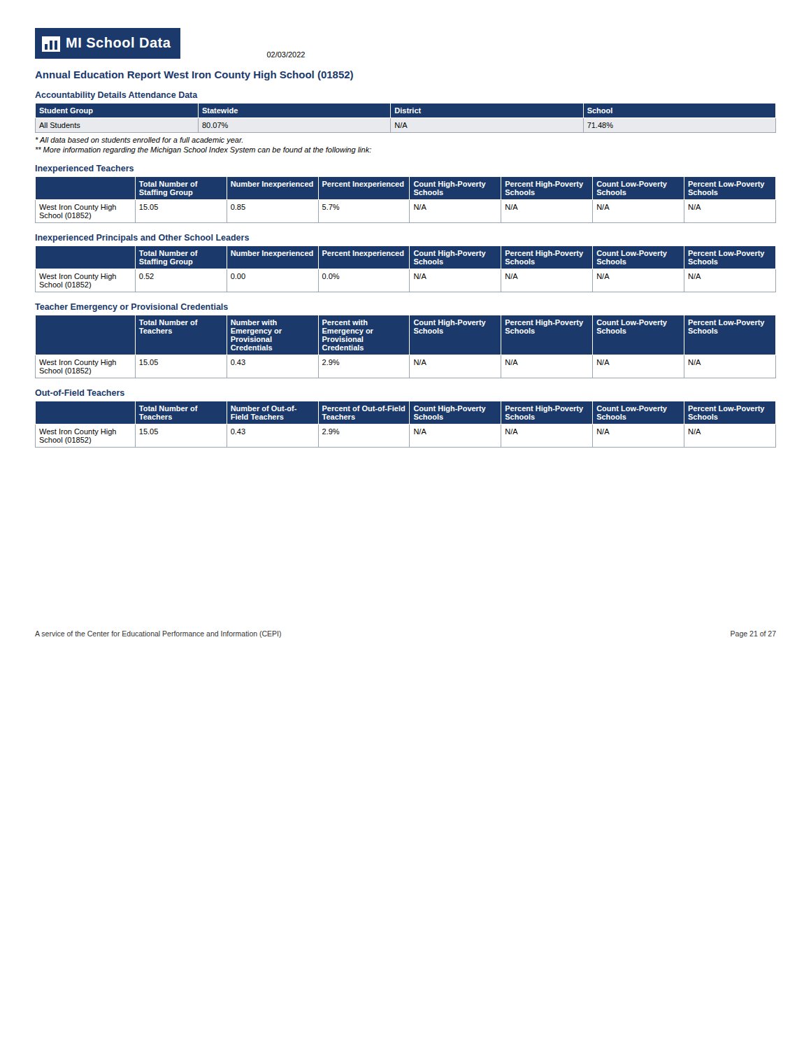MI School Data
02/03/2022
Annual Education Report West Iron County High School (01852)
Accountability Details Attendance Data
| Student Group | Statewide | District | School |
| --- | --- | --- | --- |
| All Students | 80.07% | N/A | 71.48% |
* All data based on students enrolled for a full academic year.
** More information regarding the Michigan School Index System can be found at the following link:
Inexperienced Teachers
| | Total Number of Staffing Group | Number Inexperienced | Percent Inexperienced | Count High-Poverty Schools | Percent High-Poverty Schools | Count Low-Poverty Schools | Percent Low-Poverty Schools |
| --- | --- | --- | --- | --- | --- | --- | --- |
| West Iron County High School (01852) | 15.05 | 0.85 | 5.7% | N/A | N/A | N/A | N/A |
Inexperienced Principals and Other School Leaders
| | Total Number of Staffing Group | Number Inexperienced | Percent Inexperienced | Count High-Poverty Schools | Percent High-Poverty Schools | Count Low-Poverty Schools | Percent Low-Poverty Schools |
| --- | --- | --- | --- | --- | --- | --- | --- |
| West Iron County High School (01852) | 0.52 | 0.00 | 0.0% | N/A | N/A | N/A | N/A |
Teacher Emergency or Provisional Credentials
| | Total Number of Teachers | Number with Emergency or Provisional Credentials | Percent with Emergency or Provisional Credentials | Count High-Poverty Schools | Percent High-Poverty Schools | Count Low-Poverty Schools | Percent Low-Poverty Schools |
| --- | --- | --- | --- | --- | --- | --- | --- |
| West Iron County High School (01852) | 15.05 | 0.43 | 2.9% | N/A | N/A | N/A | N/A |
Out-of-Field Teachers
| | Total Number of Teachers | Number of Out-of-Field Teachers | Percent of Out-of-Field Teachers | Count High-Poverty Schools | Percent High-Poverty Schools | Count Low-Poverty Schools | Percent Low-Poverty Schools |
| --- | --- | --- | --- | --- | --- | --- | --- |
| West Iron County High School (01852) | 15.05 | 0.43 | 2.9% | N/A | N/A | N/A | N/A |
A service of the Center for Educational Performance and Information (CEPI) Page 21 of 27